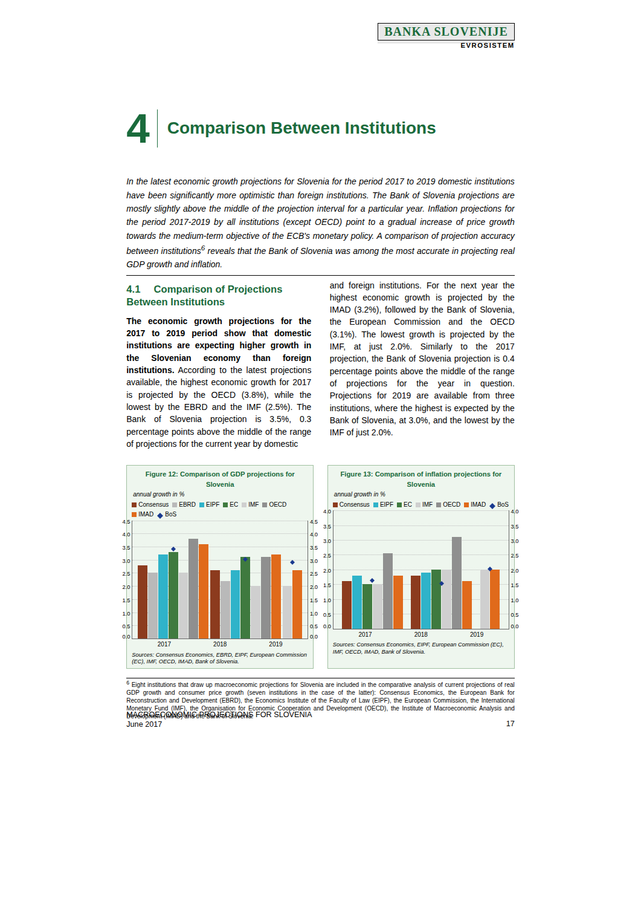BANKA SLOVENIJE
EVROSISTEM
4
Comparison Between Institutions
In the latest economic growth projections for Slovenia for the period 2017 to 2019 domestic institutions have been significantly more optimistic than foreign institutions. The Bank of Slovenia projections are mostly slightly above the middle of the projection interval for a particular year. Inflation projections for the period 2017-2019 by all institutions (except OECD) point to a gradual increase of price growth towards the medium-term objective of the ECB's monetary policy. A comparison of projection accuracy between institutions6 reveals that the Bank of Slovenia was among the most accurate in projecting real GDP growth and inflation.
4.1 Comparison of Projections Between Institutions
The economic growth projections for the 2017 to 2019 period show that domestic institutions are expecting higher growth in the Slovenian economy than foreign institutions. According to the latest projections available, the highest economic growth for 2017 is projected by the OECD (3.8%), while the lowest by the EBRD and the IMF (2.5%). The Bank of Slovenia projection is 3.5%, 0.3 percentage points above the middle of the range of projections for the current year by domestic
and foreign institutions. For the next year the highest economic growth is projected by the IMAD (3.2%), followed by the Bank of Slovenia, the European Commission and the OECD (3.1%). The lowest growth is projected by the IMF, at just 2.0%. Similarly to the 2017 projection, the Bank of Slovenia projection is 0.4 percentage points above the middle of the range of projections for the year in question. Projections for 2019 are available from three institutions, where the highest is expected by the Bank of Slovenia, at 3.0%, and the lowest by the IMF of just 2.0%.
Figure 12: Comparison of GDP projections for Slovenia
annual growth in %
Consensus EBRD EIPF EC IMF OECD IMAD BoS
4.5
4.5
4.0
4.0
3.5
3.5
3.0
3.0
2.5
2.5
2.0
2.0
1.5
1.5
1.0
1.0
0.5
0.5
0.0
0.0
201720182019
Sources: Consensus Economics, EBRD, EIPF, European Commission (EC), IMF, OECD, IMAD, Bank of Slovenia.
Figure 13: Comparison of inflation projections for Slovenia
annual growth in %
Consensus EIPF EC IMF OECD IMAD BoS
4.0
4.0
3.5
3.5
3.0
3.0
2.5
2.5
2.0
2.0
1.5
1.5
1.0
1.0
0.5
0.5
0.0
0.0
201720182019
Sources: Consensus Economics, EIPF, European Commission (EC), IMF, OECD, IMAD, Bank of Slovenia.
6 Eight institutions that draw up macroeconomic projections for Slovenia are included in the comparative analysis of current projections of real GDP growth and consumer price growth (seven institutions in the case of the latter): Consensus Economics, the European Bank for Reconstruction and Development (EBRD), the Economics Institute of the Faculty of Law (EIPF), the European Commission, the International Monetary Fund (IMF), the Organisation for Economic Cooperation and Development (OECD), the Institute of Macroeconomic Analysis and Development (IMAD) and the Bank of Slovenia.
MACROECONOMIC PROJECTIONS FOR SLOVENIA
June 2017
17